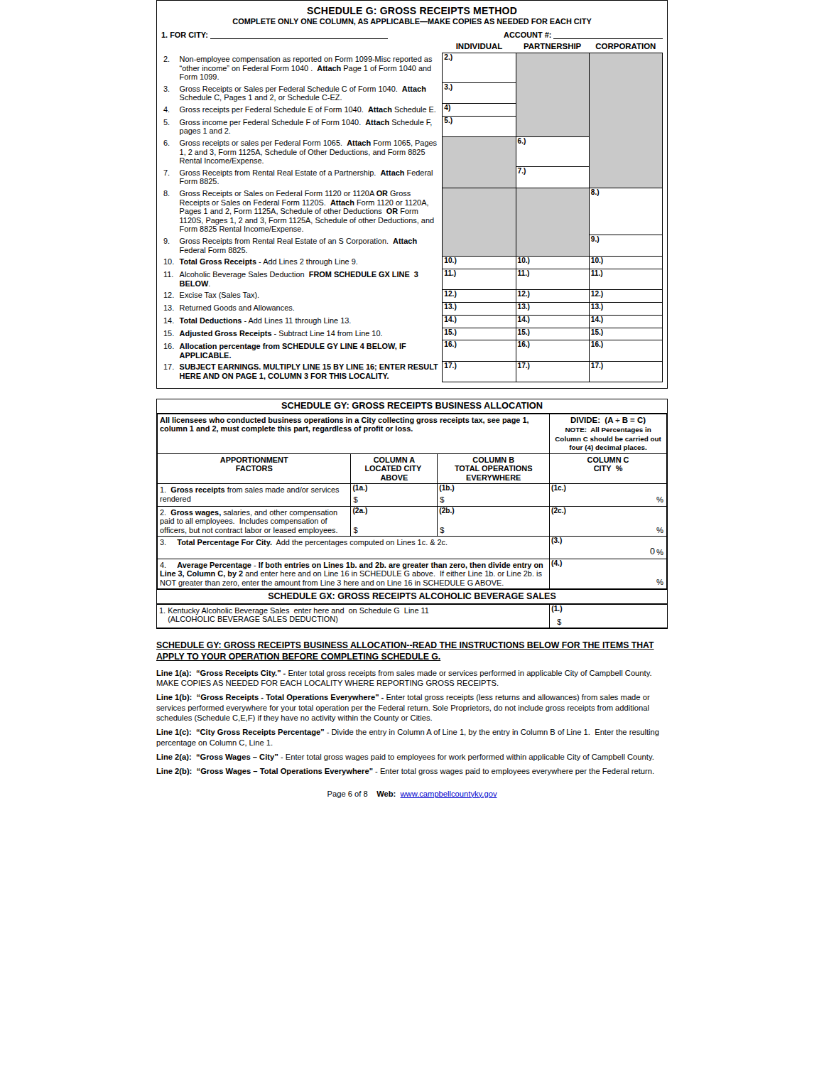SCHEDULE G: GROSS RECEIPTS METHOD
COMPLETE ONLY ONE COLUMN, AS APPLICABLE—MAKE COPIES AS NEEDED FOR EACH CITY
1. FOR CITY: ACCOUNT #:
| | | INDIVIDUAL | PARTNERSHIP | CORPORATION |
| --- | --- | --- | --- | --- |
| 2. | Non-employee compensation as reported on Form 1099-Misc reported as “other income” on Federal Form 1040 . Attach Page 1 of Form 1040 and Form 1099. | 2.) | | |
| 3. | Gross Receipts or Sales per Federal Schedule C of Form 1040. Attach Schedule C, Pages 1 and 2, or Schedule C-EZ. | 3.) |
| 4. | Gross receipts per Federal Schedule E of Form 1040. Attach Schedule E. | 4) |
| 5. | Gross income per Federal Schedule F of Form 1040. Attach Schedule F, pages 1 and 2. | 5.) |
| 6. | Gross receipts or sales per Federal Form 1065. Attach Form 1065, Pages 1, 2 and 3, Form 1125A, Schedule of Other Deductions, and Form 8825 Rental Income/Expense. | | 6.) |
| 7. | Gross Receipts from Rental Real Estate of a Partnership. Attach Federal Form 8825. | 7.) |
| 8. | Gross Receipts or Sales on Federal Form 1120 or 1120A OR Gross Receipts or Sales on Federal Form 1120S. Attach Form 1120 or 1120A, Pages 1 and 2, Form 1125A, Schedule of other Deductions OR Form 1120S, Pages 1, 2 and 3, Form 1125A, Schedule of other Deductions, and Form 8825 Rental Income/Expense. | | | 8.) |
| 9. | Gross Receipts from Rental Real Estate of an S Corporation. Attach Federal Form 8825. | 9.) |
| 10. | Total Gross Receipts - Add Lines 2 through Line 9. | 10.) | 10.) | 10.) |
| 11. | Alcoholic Beverage Sales Deduction FROM SCHEDULE GX LINE 3 BELOW . | 11.) | 11.) | 11.) |
| 12. | Excise Tax (Sales Tax). | 12.) | 12.) | 12.) |
| 13. | Returned Goods and Allowances. | 13.) | 13.) | 13.) |
| 14. | Total Deductions - Add Lines 11 through Line 13. | 14.) | 14.) | 14.) |
| 15. | Adjusted Gross Receipts - Subtract Line 14 from Line 10. | 15.) | 15.) | 15.) |
| 16. | Allocation percentage from SCHEDULE GY LINE 4 BELOW, IF APPLICABLE. | 16.) | 16.) | 16.) |
| 17. | SUBJECT EARNINGS. MULTIPLY LINE 15 BY LINE 16; ENTER RESULT HERE AND ON PAGE 1, COLUMN 3 FOR THIS LOCALITY. | 17.) | 17.) | 17.) |
SCHEDULE GY: GROSS RECEIPTS BUSINESS ALLOCATION
| All licensees who conducted business operations in a City collecting gross receipts tax, see page 1, column 1 and 2, must complete this part, regardless of profit or loss. | DIVIDE: (A ÷ B = C) NOTE: All Percentages in Column C should be carried out four (4) decimal places. |
| APPORTIONMENT FACTORS | COLUMN A LOCATED CITY ABOVE | COLUMN B TOTAL OPERATIONS EVERYWHERE | COLUMN C CITY % |
| 1. Gross receipts from sales made and/or services rendered | (1a.) $ | (1b.) $ | (1c.) % |
| 2. Gross wages, salaries, and other compensation paid to all employees. Includes compensation of officers, but not contract labor or leased employees. | (2a.) $ | (2b.) $ | (2c.) % |
| 3. Total Percentage For City. Add the percentages computed on Lines 1c. & 2c. | (3.) % 0 |
| 4. Average Percentage - If both entries on Lines 1b. and 2b. are greater than zero, then divide entry on Line 3, Column C, by 2 and enter here and on Line 16 in SCHEDULE G above. If either Line 1b. or Line 2b. is NOT greater than zero, enter the amount from Line 3 here and on Line 16 in SCHEDULE G ABOVE. | (4.) % |
SCHEDULE GX: GROSS RECEIPTS ALCOHOLIC BEVERAGE SALES
| 1. Kentucky Alcoholic Beverage Sales enter here and on Schedule G Line 11 (ALCOHOLIC BEVERAGE SALES DEDUCTION) | (1.) $ |
SCHEDULE GY: GROSS RECEIPTS BUSINESS ALLOCATION--READ THE INSTRUCTIONS BELOW FOR THE ITEMS THAT APPLY TO YOUR OPERATION BEFORE COMPLETING SCHEDULE G.
Line 1(a): “Gross Receipts City." - Enter total gross receipts from sales made or services performed in applicable City of Campbell County. MAKE COPIES AS NEEDED FOR EACH LOCALITY WHERE REPORTING GROSS RECEIPTS.
Line 1(b): “Gross Receipts - Total Operations Everywhere" - Enter total gross receipts (less returns and allowances) from sales made or services performed everywhere for your total operation per the Federal return. Sole Proprietors, do not include gross receipts from additional schedules (Schedule C,E,F) if they have no activity within the County or Cities.
Line 1(c): “City Gross Receipts Percentage" - Divide the entry in Column A of Line 1, by the entry in Column B of Line 1. Enter the resulting percentage on Column C, Line 1.
Line 2(a): “Gross Wages – City” - Enter total gross wages paid to employees for work performed within applicable City of Campbell County.
Line 2(b): “Gross Wages – Total Operations Everywhere" - Enter total gross wages paid to employees everywhere per the Federal return.
Page 6 of 8 Web: www.campbellcountyky.gov